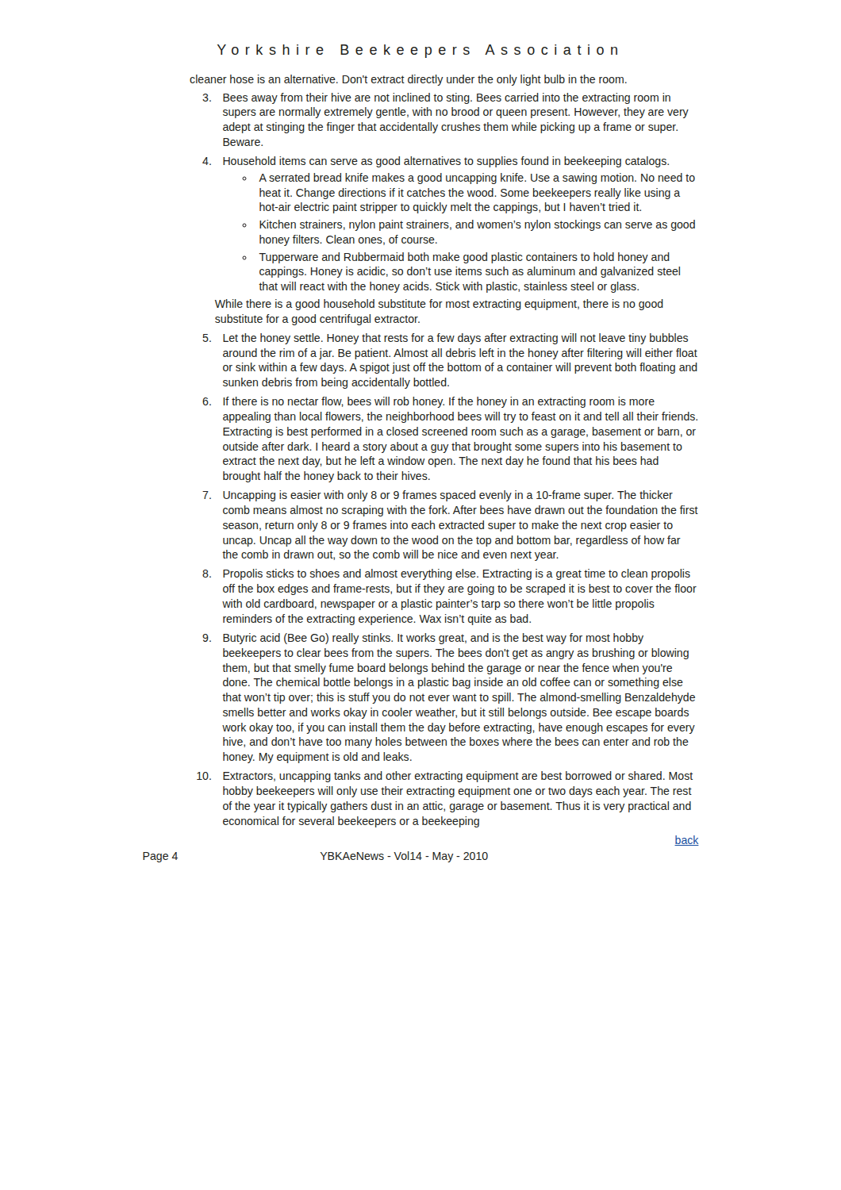Yorkshire Beekeepers Association
cleaner hose is an alternative. Don't extract directly under the only light bulb in the room.
Bees away from their hive are not inclined to sting. Bees carried into the extracting room in supers are normally extremely gentle, with no brood or queen present. However, they are very adept at stinging the finger that accidentally crushes them while picking up a frame or super. Beware.
Household items can serve as good alternatives to supplies found in beekeeping catalogs.
A serrated bread knife makes a good uncapping knife. Use a sawing motion. No need to heat it. Change directions if it catches the wood. Some beekeepers really like using a hot-air electric paint stripper to quickly melt the cappings, but I haven’t tried it.
Kitchen strainers, nylon paint strainers, and women’s nylon stockings can serve as good honey filters. Clean ones, of course.
Tupperware and Rubbermaid both make good plastic containers to hold honey and cappings. Honey is acidic, so don’t use items such as aluminum and galvanized steel that will react with the honey acids. Stick with plastic, stainless steel or glass.
While there is a good household substitute for most extracting equipment, there is no good substitute for a good centrifugal extractor.
Let the honey settle. Honey that rests for a few days after extracting will not leave tiny bubbles around the rim of a jar. Be patient. Almost all debris left in the honey after filtering will either float or sink within a few days. A spigot just off the bottom of a container will prevent both floating and sunken debris from being accidentally bottled.
If there is no nectar flow, bees will rob honey. If the honey in an extracting room is more appealing than local flowers, the neighborhood bees will try to feast on it and tell all their friends.
Extracting is best performed in a closed screened room such as a garage, basement or barn, or outside after dark. I heard a story about a guy that brought some supers into his basement to extract the next day, but he left a window open. The next day he found that his bees had brought half the honey back to their hives.
Uncapping is easier with only 8 or 9 frames spaced evenly in a 10-frame super. The thicker comb means almost no scraping with the fork. After bees have drawn out the foundation the first season, return only 8 or 9 frames into each extracted super to make the next crop easier to uncap. Uncap all the way down to the wood on the top and bottom bar, regardless of how far the comb in drawn out, so the comb will be nice and even next year.
Propolis sticks to shoes and almost everything else. Extracting is a great time to clean propolis off the box edges and frame-rests, but if they are going to be scraped it is best to cover the floor with old cardboard, newspaper or a plastic painter’s tarp so there won’t be little propolis reminders of the extracting experience. Wax isn’t quite as bad.
Butyric acid (Bee Go) really stinks. It works great, and is the best way for most hobby beekeepers to clear bees from the supers. The bees don't get as angry as brushing or blowing them, but that smelly fume board belongs behind the garage or near the fence when you're done. The chemical bottle belongs in a plastic bag inside an old coffee can or something else that won’t tip over; this is stuff you do not ever want to spill. The almond-smelling Benzaldehyde smells better and works okay in cooler weather, but it still belongs outside. Bee escape boards work okay too, if you can install them the day before extracting, have enough escapes for every hive, and don’t have too many holes between the boxes where the bees can enter and rob the honey. My equipment is old and leaks.
Extractors, uncapping tanks and other extracting equipment are best borrowed or shared. Most hobby beekeepers will only use their extracting equipment one or two days each year. The rest of the year it typically gathers dust in an attic, garage or basement. Thus it is very practical and economical for several beekeepers or a beekeeping
back
Page 4
YBKAeNews - Vol14 - May - 2010